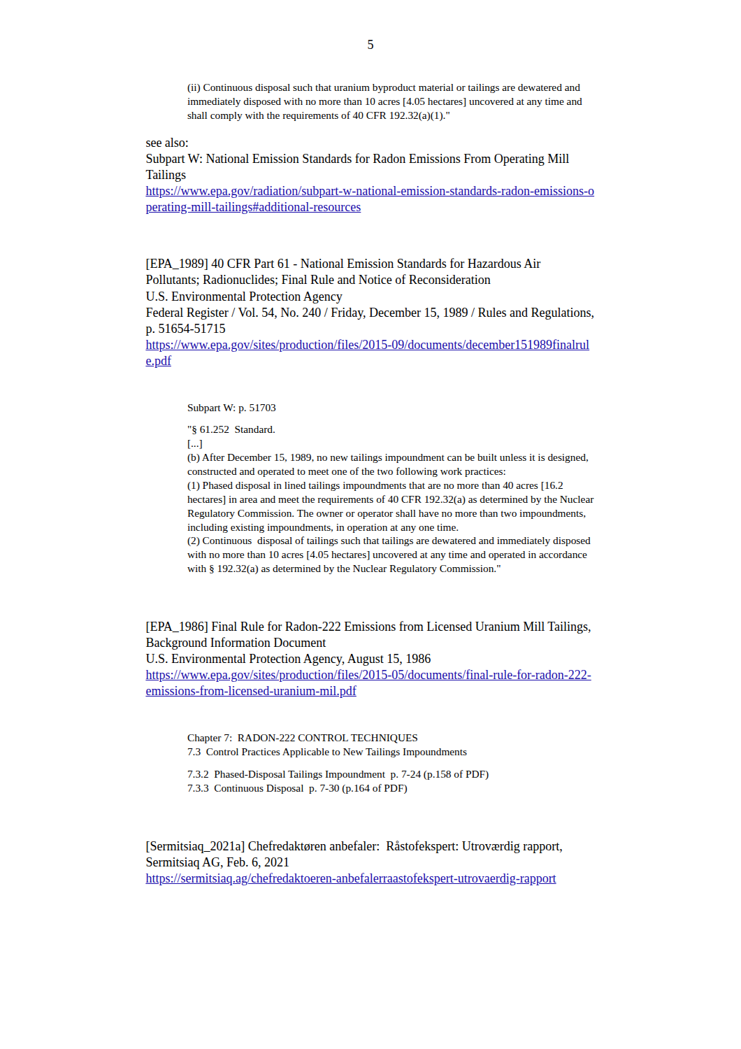5
(ii) Continuous disposal such that uranium byproduct material or tailings are dewatered and immediately disposed with no more than 10 acres [4.05 hectares] uncovered at any time and shall comply with the requirements of 40 CFR 192.32(a)(1)."
see also:
Subpart W: National Emission Standards for Radon Emissions From Operating Mill Tailings
https://www.epa.gov/radiation/subpart-w-national-emission-standards-radon-emissions-operating-mill-tailings#additional-resources
[EPA_1989] 40 CFR Part 61 - National Emission Standards for Hazardous Air Pollutants; Radionuclides; Final Rule and Notice of Reconsideration
U.S. Environmental Protection Agency
Federal Register / Vol. 54, No. 240 / Friday, December 15, 1989 / Rules and Regulations, p. 51654-51715
https://www.epa.gov/sites/production/files/2015-09/documents/december151989finalrule.pdf
Subpart W: p. 51703
"§ 61.252 Standard.
[...]
(b) After December 15, 1989, no new tailings impoundment can be built unless it is designed, constructed and operated to meet one of the two following work practices:
(1) Phased disposal in lined tailings impoundments that are no more than 40 acres [16.2 hectares] in area and meet the requirements of 40 CFR 192.32(a) as determined by the Nuclear Regulatory Commission. The owner or operator shall have no more than two impoundments, including existing impoundments, in operation at any one time.
(2) Continuous disposal of tailings such that tailings are dewatered and immediately disposed with no more than 10 acres [4.05 hectares] uncovered at any time and operated in accordance with § 192.32(a) as determined by the Nuclear Regulatory Commission."
[EPA_1986] Final Rule for Radon-222 Emissions from Licensed Uranium Mill Tailings, Background Information Document
U.S. Environmental Protection Agency, August 15, 1986
https://www.epa.gov/sites/production/files/2015-05/documents/final-rule-for-radon-222-emissions-from-licensed-uranium-mil.pdf
Chapter 7: RADON-222 CONTROL TECHNIQUES
7.3 Control Practices Applicable to New Tailings Impoundments
7.3.2 Phased-Disposal Tailings Impoundment p. 7-24 (p.158 of PDF)
7.3.3 Continuous Disposal p. 7-30 (p.164 of PDF)
[Sermitsiaq_2021a] Chefredaktøren anbefaler: Råstofekspert: Utroværdig rapport, Sermitsiaq AG, Feb. 6, 2021
https://sermitsiaq.ag/chefredaktoeren-anbefalerraastofekspert-utrovaerdig-rapport